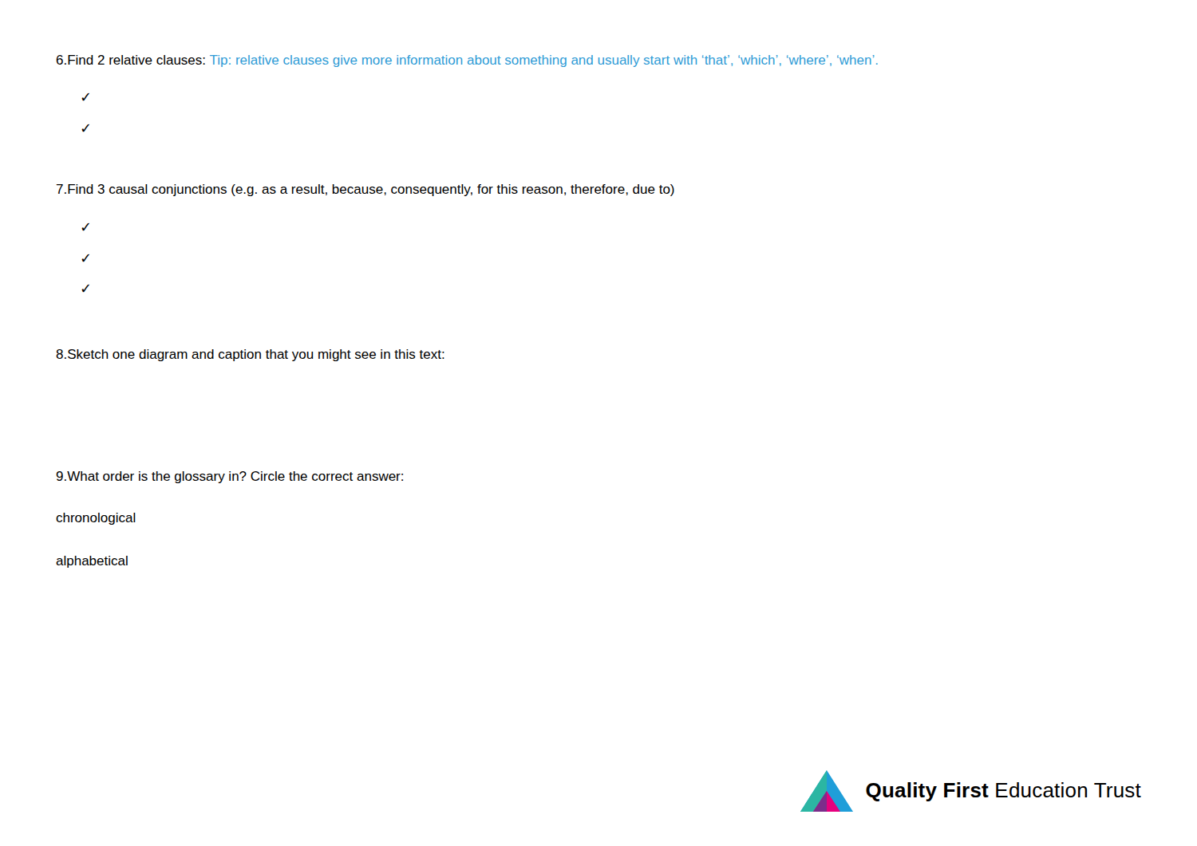6.Find 2 relative clauses: Tip: relative clauses give more information about something and usually start with ‘that’, ‘which’, ‘where’, ‘when’.
7.Find 3 causal conjunctions (e.g. as a result, because, consequently, for this reason, therefore, due to)
8.Sketch one diagram and caption that you might see in this text:
9.What order is the glossary in? Circle the correct answer:
chronological
alphabetical
Quality First Education Trust